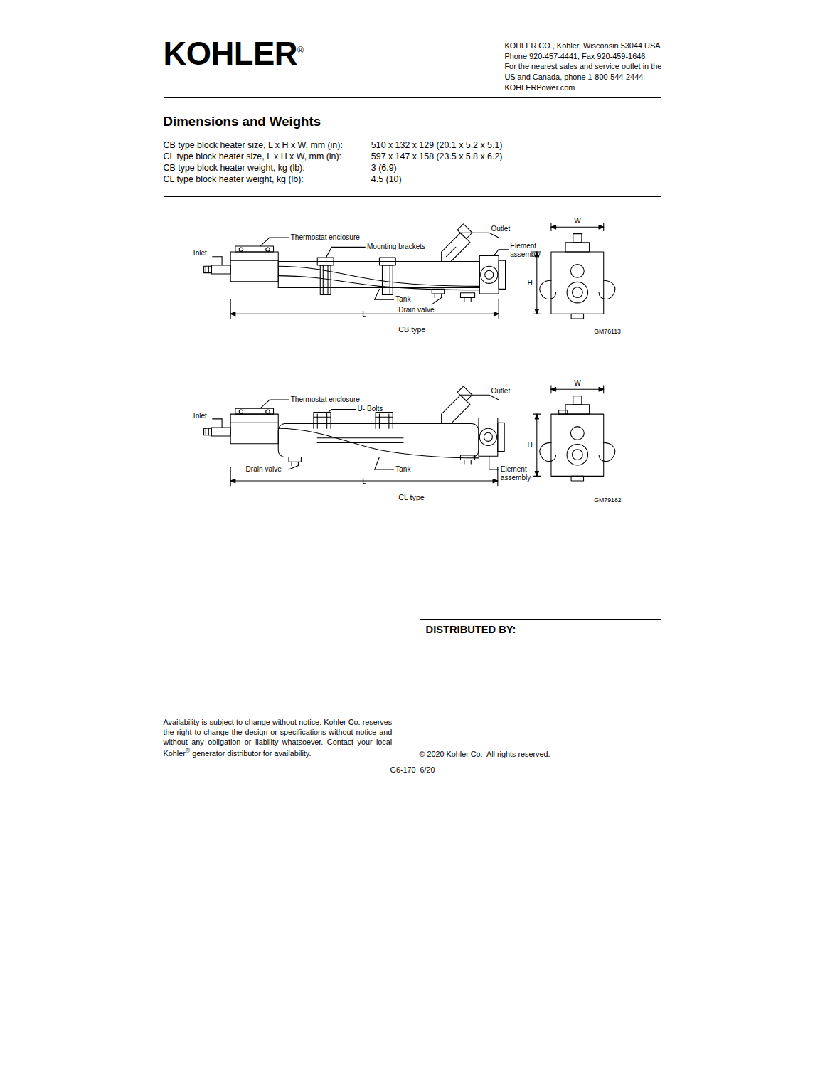KOHLER®
KOHLER CO., Kohler, Wisconsin 53044 USA
Phone 920-457-4441, Fax 920-459-1646
For the nearest sales and service outlet in the
US and Canada, phone 1-800-544-2444
KOHLERPower.com
Dimensions and Weights
| CB type block heater size, L x H x W, mm (in): | 510 x 132 x 129 (20.1 x 5.2 x 5.1) |
| CL type block heater size, L x H x W, mm (in): | 597 x 147 x 158 (23.5 x 5.8 x 6.2) |
| CB type block heater weight, kg (lb): | 3 (6.9) |
| CL type block heater weight, kg (lb): | 4.5 (10) |
Thermostat enclosure Mounting brackets Outlet Element assembly Inlet Tank Drain valve L W H CB type GM76113 Thermostat enclosure U- Bolts Outlet Inlet Tank Drain valve Element assembly L W H CL type GM79182
DISTRIBUTED BY:
Availability is subject to change without notice. Kohler Co. reserves the right to change the design or specifications without notice and without any obligation or liability whatsoever. Contact your local Kohler® generator distributor for availability.
© 2020 Kohler Co. All rights reserved.
G6-170 6/20